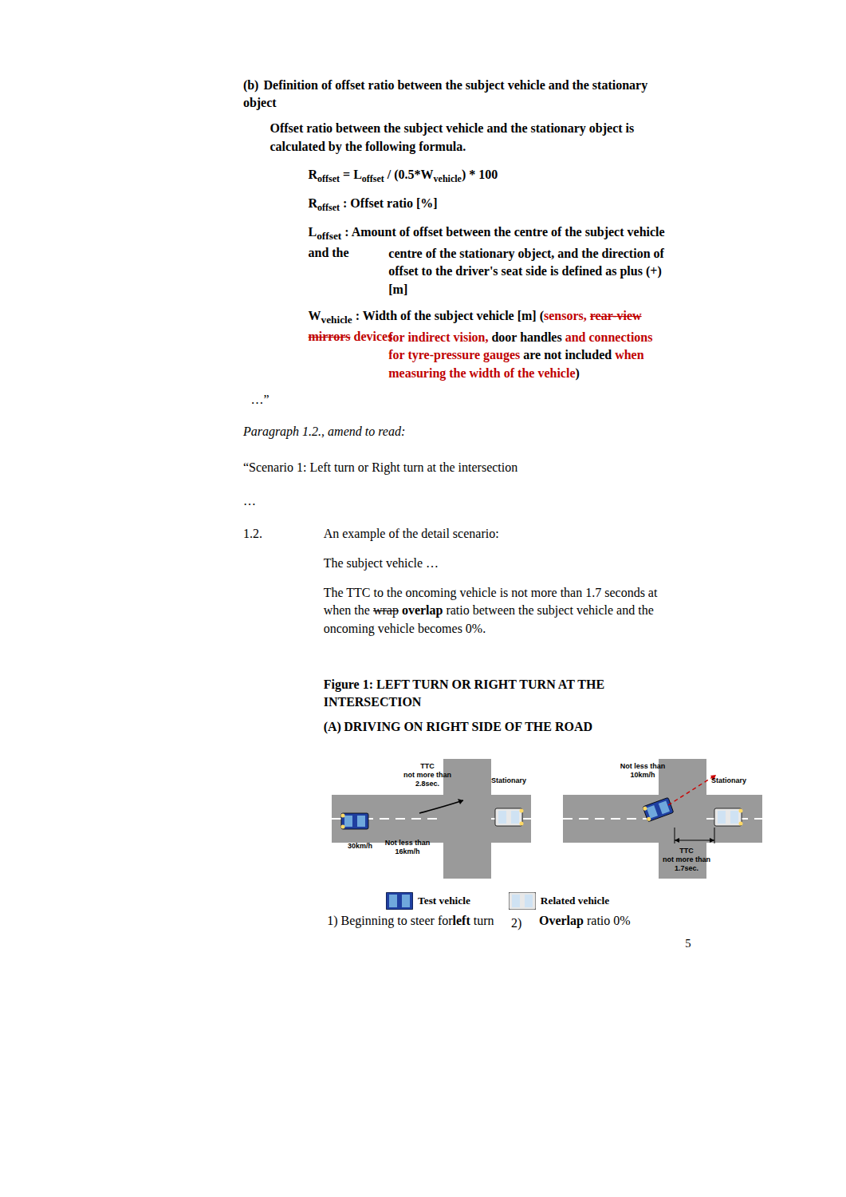(b) Definition of offset ratio between the subject vehicle and the stationary object
Offset ratio between the subject vehicle and the stationary object is calculated by the following formula.
Roffset = Loffset / (0.5*Wvehicle) * 100
Roffset : Offset ratio [%]
Loffset : Amount of offset between the centre of the subject vehicle and the centre of the stationary object, and the direction of offset to the driver's seat side is defined as plus (+) [m]
Wvehicle : Width of the subject vehicle [m] (sensors, rear-view mirrors devices for indirect vision, door handles and connections for tyre-pressure gauges are not included when measuring the width of the vehicle)
…”
Paragraph 1.2., amend to read:
“Scenario 1: Left turn or Right turn at the intersection
…
1.2.
An example of the detail scenario:
The subject vehicle …
The TTC to the oncoming vehicle is not more than 1.7 seconds at when the wrap overlap ratio between the subject vehicle and the oncoming vehicle becomes 0%.
Figure 1: LEFT TURN OR RIGHT TURN AT THE INTERSECTION
(A) DRIVING ON RIGHT SIDE OF THE ROAD
TTC not more than 2.8sec. Stationary 30km/h Not less than 16km/h Not less than 10km/h Stationary TTC not more than 1.7sec.
Test vehicle
Related vehicle
1) Beginning to steer forleft turn
Overlap ratio 0%
2)
5